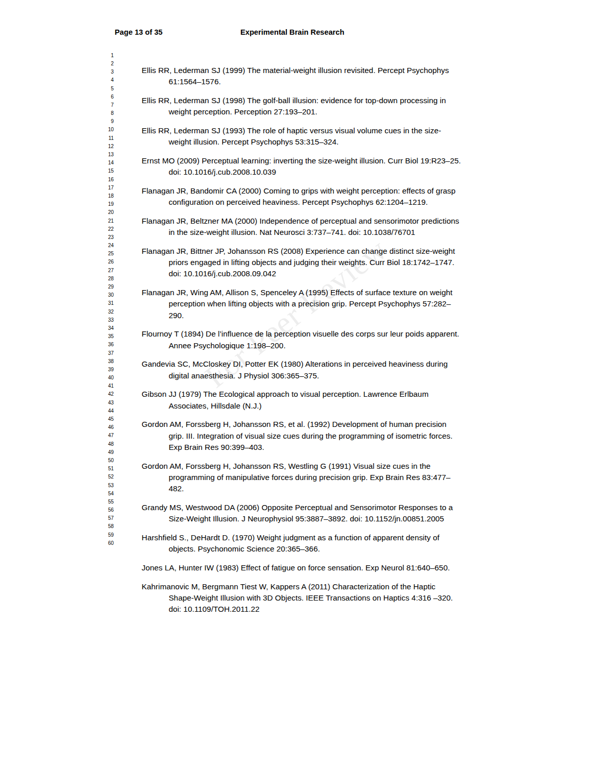Page 13 of 35
Experimental Brain Research
12345 678910 1112131415 1617181920 2122232425 2627282930 3132333435 3637383940 4142434445 4647484950 5152535455 5657585960
For Peer Review
Ellis RR, Lederman SJ (1999) The material-weight illusion revisited. Percept Psychophys 61:1564–1576.
Ellis RR, Lederman SJ (1998) The golf-ball illusion: evidence for top-down processing in weight perception. Perception 27:193–201.
Ellis RR, Lederman SJ (1993) The role of haptic versus visual volume cues in the size-weight illusion. Percept Psychophys 53:315–324.
Ernst MO (2009) Perceptual learning: inverting the size-weight illusion. Curr Biol 19:R23–25. doi: 10.1016/j.cub.2008.10.039
Flanagan JR, Bandomir CA (2000) Coming to grips with weight perception: effects of grasp configuration on perceived heaviness. Percept Psychophys 62:1204–1219.
Flanagan JR, Beltzner MA (2000) Independence of perceptual and sensorimotor predictions in the size-weight illusion. Nat Neurosci 3:737–741. doi: 10.1038/76701
Flanagan JR, Bittner JP, Johansson RS (2008) Experience can change distinct size-weight priors engaged in lifting objects and judging their weights. Curr Biol 18:1742–1747. doi: 10.1016/j.cub.2008.09.042
Flanagan JR, Wing AM, Allison S, Spenceley A (1995) Effects of surface texture on weight perception when lifting objects with a precision grip. Percept Psychophys 57:282–290.
Flournoy T (1894) De l’influence de la perception visuelle des corps sur leur poids apparent. Annee Psychologique 1:198–200.
Gandevia SC, McCloskey DI, Potter EK (1980) Alterations in perceived heaviness during digital anaesthesia. J Physiol 306:365–375.
Gibson JJ (1979) The Ecological approach to visual perception. Lawrence Erlbaum Associates, Hillsdale (N.J.)
Gordon AM, Forssberg H, Johansson RS, et al. (1992) Development of human precision grip. III. Integration of visual size cues during the programming of isometric forces. Exp Brain Res 90:399–403.
Gordon AM, Forssberg H, Johansson RS, Westling G (1991) Visual size cues in the programming of manipulative forces during precision grip. Exp Brain Res 83:477–482.
Grandy MS, Westwood DA (2006) Opposite Perceptual and Sensorimotor Responses to a Size-Weight Illusion. J Neurophysiol 95:3887–3892. doi: 10.1152/jn.00851.2005
Harshfield S., DeHardt D. (1970) Weight judgment as a function of apparent density of objects. Psychonomic Science 20:365–366.
Jones LA, Hunter IW (1983) Effect of fatigue on force sensation. Exp Neurol 81:640–650.
Kahrimanovic M, Bergmann Tiest W, Kappers A (2011) Characterization of the Haptic Shape-Weight Illusion with 3D Objects. IEEE Transactions on Haptics 4:316 –320. doi: 10.1109/TOH.2011.22